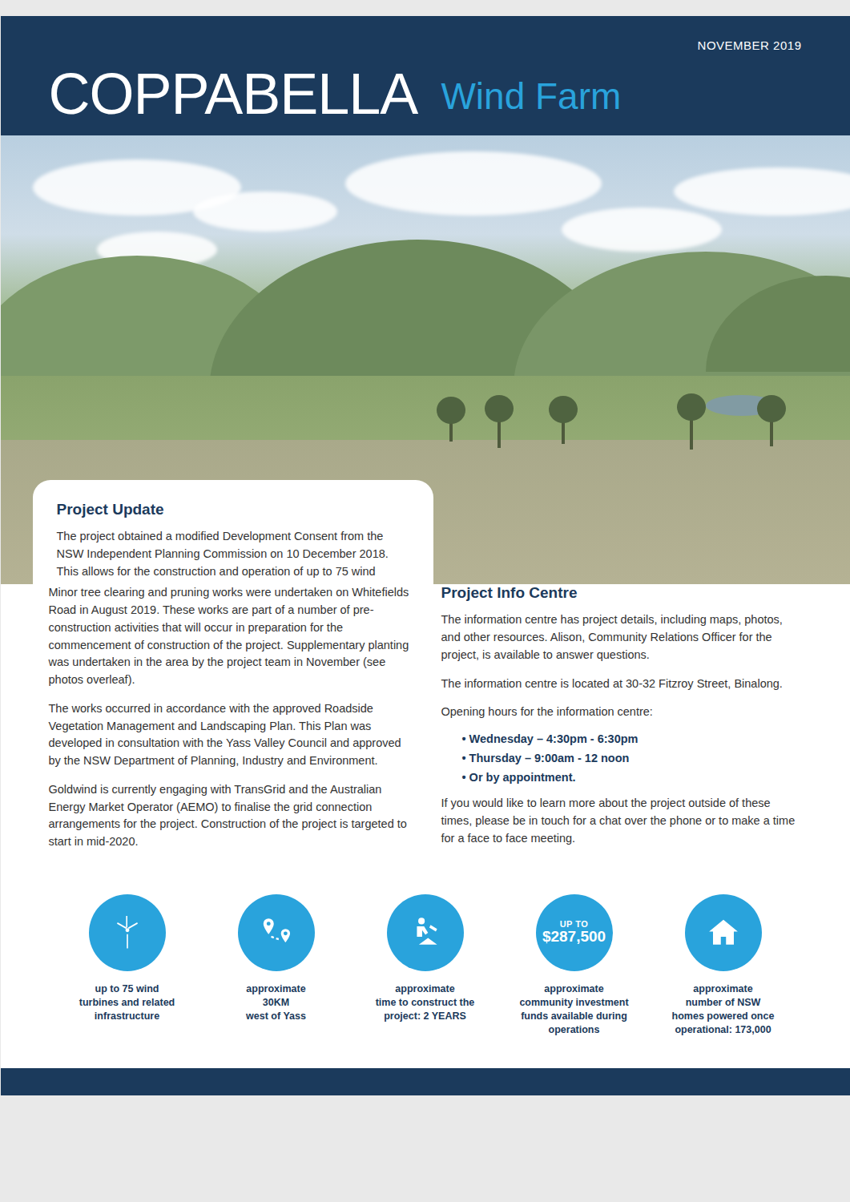NOVEMBER 2019
COPPABELLA Wind Farm
Project Update
The project obtained a modified Development Consent from the NSW Independent Planning Commission on 10 December 2018. This allows for the construction and operation of up to 75 wind turbines and related civil and electrical infrastructure.
Minor tree clearing and pruning works were undertaken on Whitefields Road in August 2019. These works are part of a number of pre-construction activities that will occur in preparation for the commencement of construction of the project. Supplementary planting was undertaken in the area by the project team in November (see photos overleaf).
The works occurred in accordance with the approved Roadside Vegetation Management and Landscaping Plan. This Plan was developed in consultation with the Yass Valley Council and approved by the NSW Department of Planning, Industry and Environment.
Goldwind is currently engaging with TransGrid and the Australian Energy Market Operator (AEMO) to finalise the grid connection arrangements for the project. Construction of the project is targeted to start in mid-2020.
Project Info Centre
The information centre has project details, including maps, photos, and other resources. Alison, Community Relations Officer for the project, is available to answer questions.
The information centre is located at 30-32 Fitzroy Street, Binalong.
Opening hours for the information centre:
Wednesday – 4:30pm - 6:30pm
Thursday – 9:00am - 12 noon
Or by appointment.
If you would like to learn more about the project outside of these times, please be in touch for a chat over the phone or to make a time for a face to face meeting.
up to 75 wind
turbines and related
infrastructure
approximate
30KM
west of Yass
approximate
time to construct the
project: 2 YEARS
UP TO $287,500
approximate
community investment
funds available during
operations
approximate
number of NSW
homes powered once
operational: 173,000